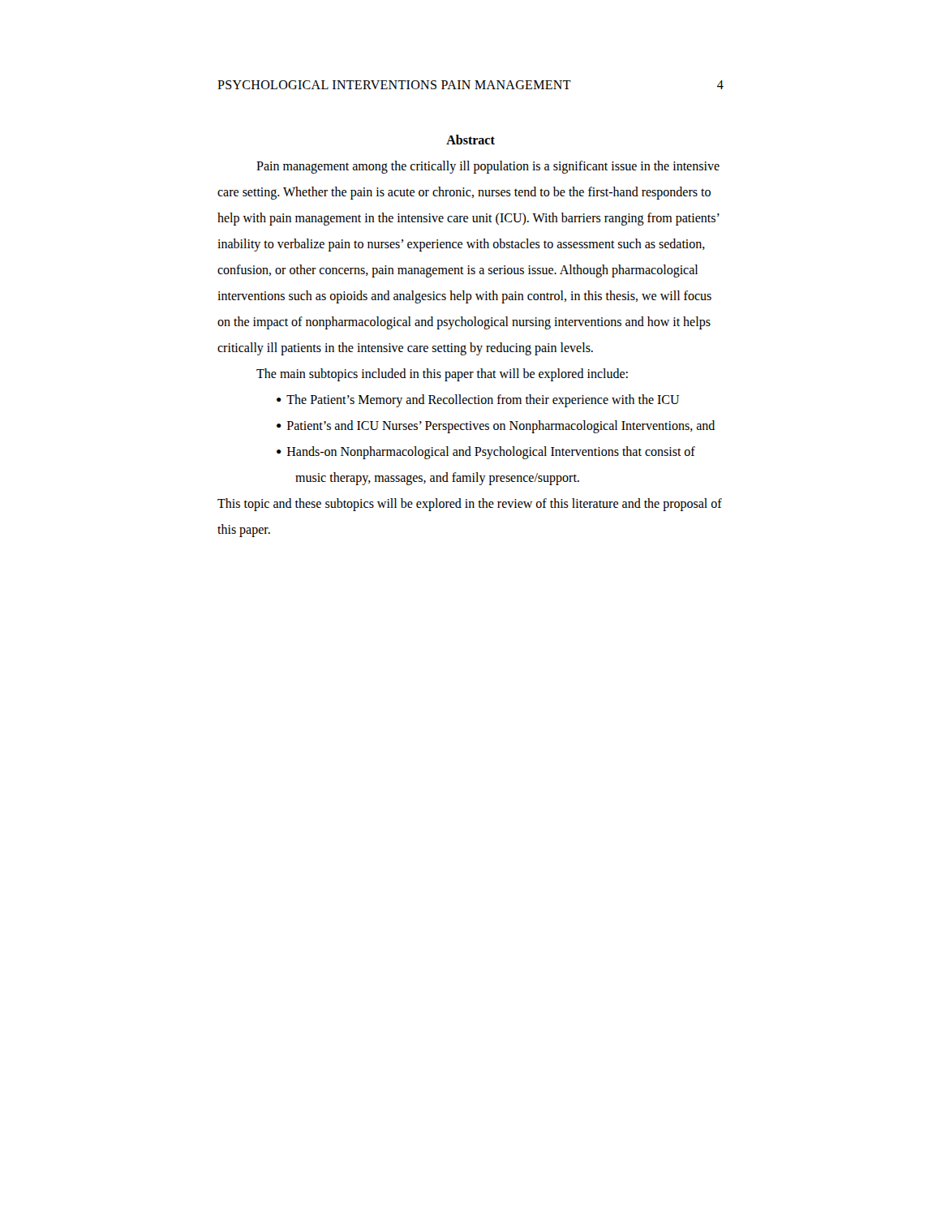Psychological Interventions Pain Management 4
Abstract
Pain management among the critically ill population is a significant issue in the intensive care setting. Whether the pain is acute or chronic, nurses tend to be the first-hand responders to help with pain management in the intensive care unit (ICU). With barriers ranging from patients’ inability to verbalize pain to nurses’ experience with obstacles to assessment such as sedation, confusion, or other concerns, pain management is a serious issue. Although pharmacological interventions such as opioids and analgesics help with pain control, in this thesis, we will focus on the impact of nonpharmacological and psychological nursing interventions and how it helps critically ill patients in the intensive care setting by reducing pain levels.
The main subtopics included in this paper that will be explored include:
The Patient’s Memory and Recollection from their experience with the ICU
Patient’s and ICU Nurses’ Perspectives on Nonpharmacological Interventions, and
Hands-on Nonpharmacological and Psychological Interventions that consist of music therapy, massages, and family presence/support.
This topic and these subtopics will be explored in the review of this literature and the proposal of this paper.